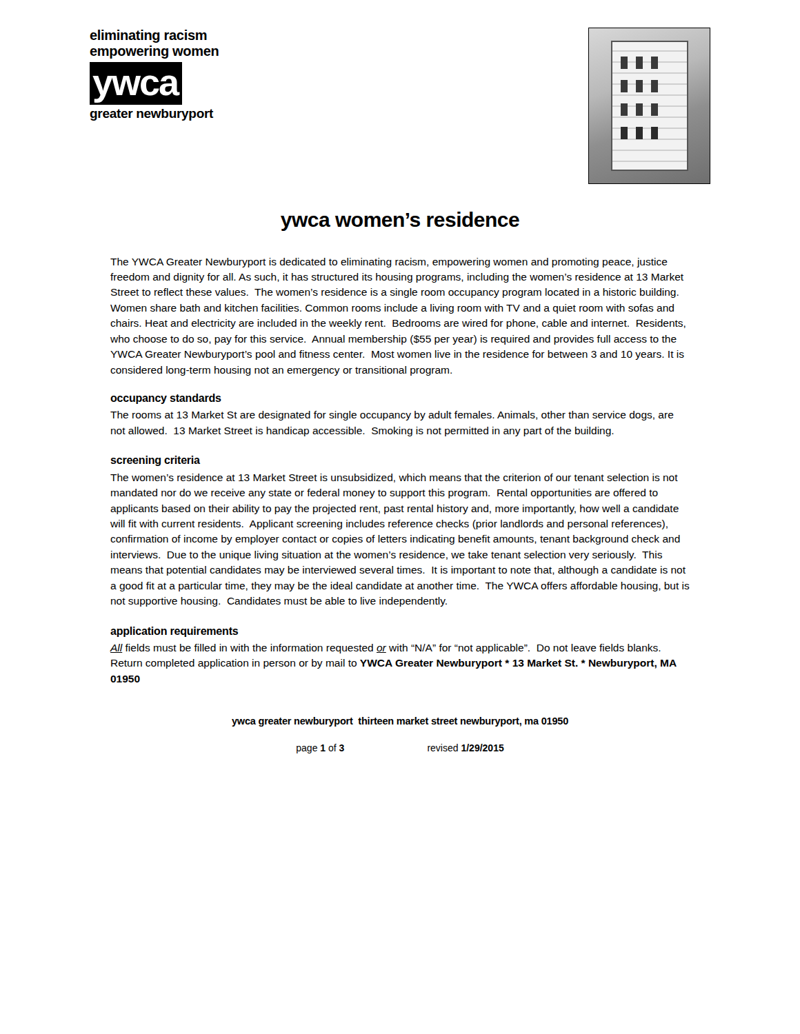eliminating racism
empowering women
ywca
greater newburyport
ywca women’s residence
The YWCA Greater Newburyport is dedicated to eliminating racism, empowering women and promoting peace, justice freedom and dignity for all. As such, it has structured its housing programs, including the women’s residence at 13 Market Street to reflect these values. The women’s residence is a single room occupancy program located in a historic building. Women share bath and kitchen facilities. Common rooms include a living room with TV and a quiet room with sofas and chairs. Heat and electricity are included in the weekly rent. Bedrooms are wired for phone, cable and internet. Residents, who choose to do so, pay for this service. Annual membership ($55 per year) is required and provides full access to the YWCA Greater Newburyport’s pool and fitness center. Most women live in the residence for between 3 and 10 years. It is considered long-term housing not an emergency or transitional program.
occupancy standards
The rooms at 13 Market St are designated for single occupancy by adult females. Animals, other than service dogs, are not allowed. 13 Market Street is handicap accessible. Smoking is not permitted in any part of the building.
screening criteria
The women’s residence at 13 Market Street is unsubsidized, which means that the criterion of our tenant selection is not mandated nor do we receive any state or federal money to support this program. Rental opportunities are offered to applicants based on their ability to pay the projected rent, past rental history and, more importantly, how well a candidate will fit with current residents. Applicant screening includes reference checks (prior landlords and personal references), confirmation of income by employer contact or copies of letters indicating benefit amounts, tenant background check and interviews. Due to the unique living situation at the women’s residence, we take tenant selection very seriously. This means that potential candidates may be interviewed several times. It is important to note that, although a candidate is not a good fit at a particular time, they may be the ideal candidate at another time. The YWCA offers affordable housing, but is not supportive housing. Candidates must be able to live independently.
application requirements
All fields must be filled in with the information requested or with “N/A” for “not applicable”. Do not leave fields blanks. Return completed application in person or by mail to YWCA Greater Newburyport * 13 Market St. * Newburyport, MA 01950
ywca greater newburyport thirteen market street newburyport, ma 01950
page 1 of 3 revised 1/29/2015